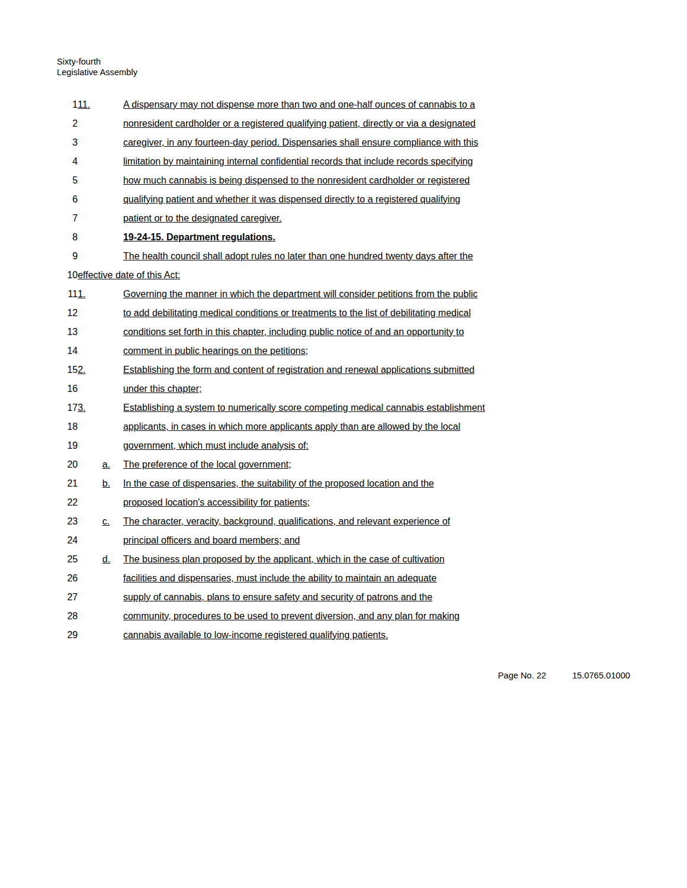Sixty-fourth
Legislative Assembly
| 1 | 11. | | A dispensary may not dispense more than two and one-half ounces of cannabis to a |
| 2 | | | nonresident cardholder or a registered qualifying patient, directly or via a designated |
| 3 | | | caregiver, in any fourteen-day period. Dispensaries shall ensure compliance with this |
| 4 | | | limitation by maintaining internal confidential records that include records specifying |
| 5 | | | how much cannabis is being dispensed to the nonresident cardholder or registered |
| 6 | | | qualifying patient and whether it was dispensed directly to a registered qualifying |
| 7 | | | patient or to the designated caregiver. |
| 8 | | | 19-24-15. Department regulations. |
| 9 | | | The health council shall adopt rules no later than one hundred twenty days after the |
| 10 | effective date of this Act: |
| 11 | 1. | | Governing the manner in which the department will consider petitions from the public |
| 12 | | | to add debilitating medical conditions or treatments to the list of debilitating medical |
| 13 | | | conditions set forth in this chapter, including public notice of and an opportunity to |
| 14 | | | comment in public hearings on the petitions; |
| 15 | 2. | | Establishing the form and content of registration and renewal applications submitted |
| 16 | | | under this chapter; |
| 17 | 3. | | Establishing a system to numerically score competing medical cannabis establishment |
| 18 | | | applicants, in cases in which more applicants apply than are allowed by the local |
| 19 | | | government, which must include analysis of: |
| 20 | | a. | The preference of the local government; |
| 21 | | b. | In the case of dispensaries, the suitability of the proposed location and the |
| 22 | | | proposed location's accessibility for patients; |
| 23 | | c. | The character, veracity, background, qualifications, and relevant experience of |
| 24 | | | principal officers and board members; and |
| 25 | | d. | The business plan proposed by the applicant, which in the case of cultivation |
| 26 | | | facilities and dispensaries, must include the ability to maintain an adequate |
| 27 | | | supply of cannabis, plans to ensure safety and security of patrons and the |
| 28 | | | community, procedures to be used to prevent diversion, and any plan for making |
| 29 | | | cannabis available to low-income registered qualifying patients. |
Page No. 2215.0765.01000